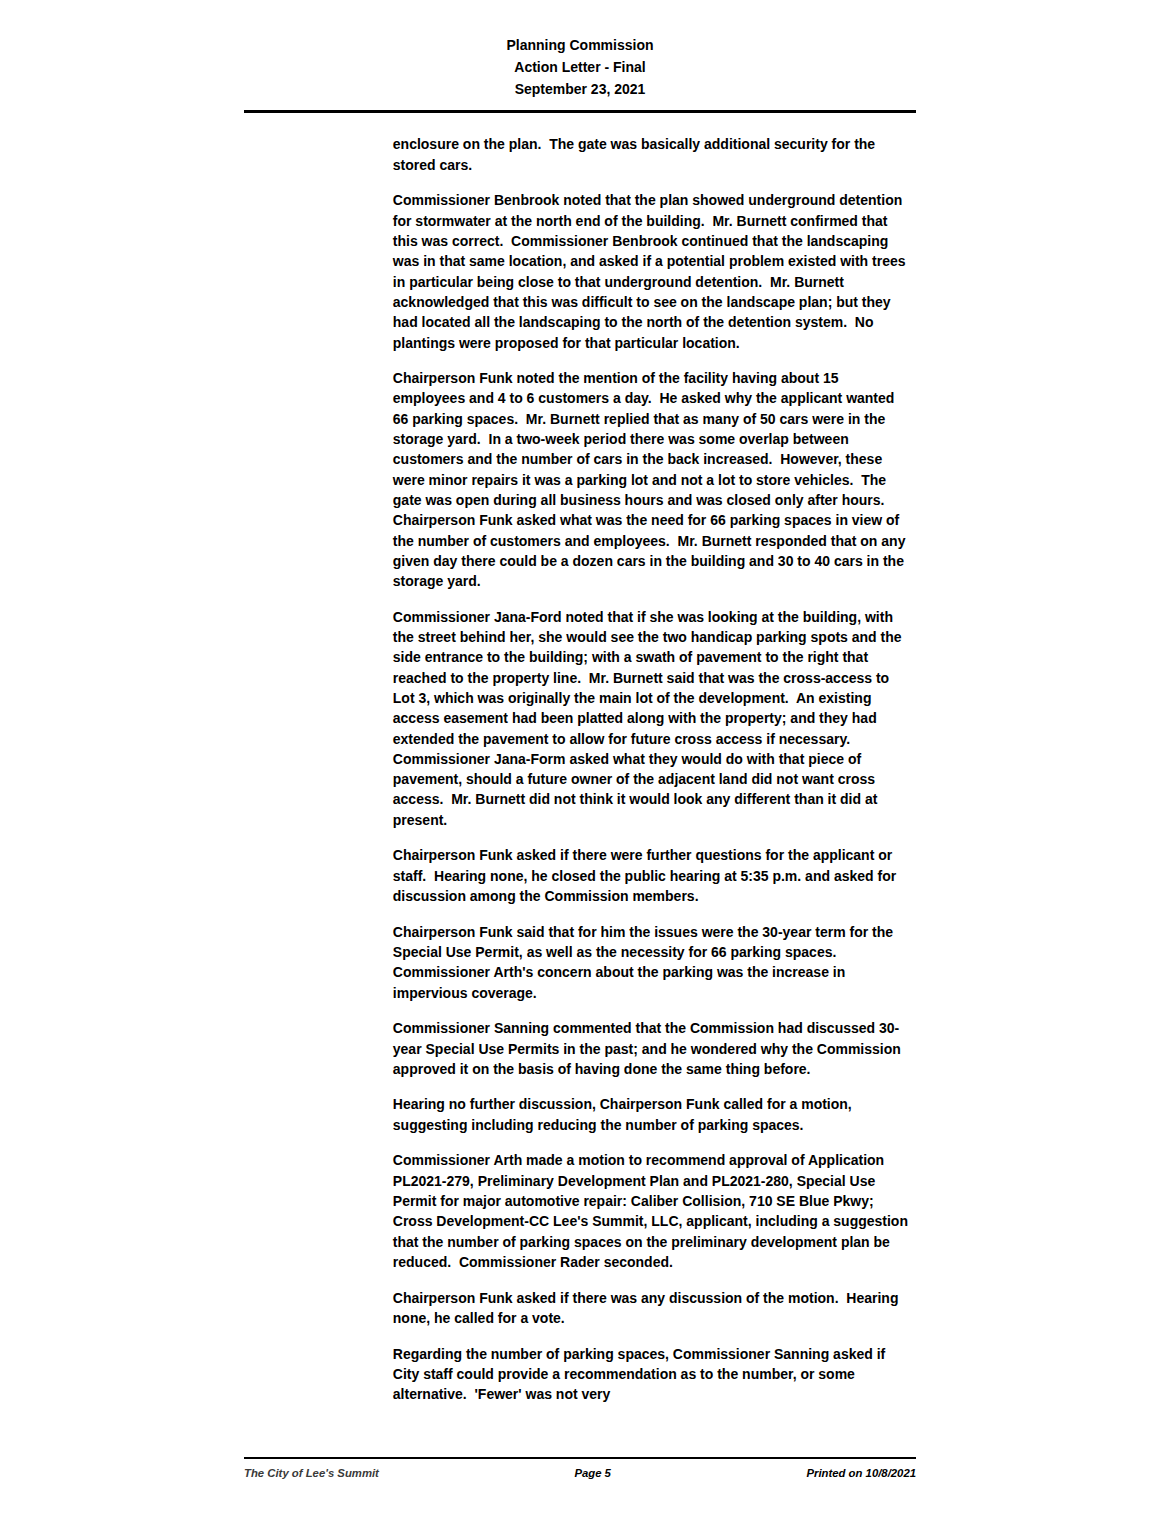Planning Commission Action Letter - Final September 23, 2021
enclosure on the plan. The gate was basically additional security for the stored cars.
Commissioner Benbrook noted that the plan showed underground detention for stormwater at the north end of the building. Mr. Burnett confirmed that this was correct. Commissioner Benbrook continued that the landscaping was in that same location, and asked if a potential problem existed with trees in particular being close to that underground detention. Mr. Burnett acknowledged that this was difficult to see on the landscape plan; but they had located all the landscaping to the north of the detention system. No plantings were proposed for that particular location.
Chairperson Funk noted the mention of the facility having about 15 employees and 4 to 6 customers a day. He asked why the applicant wanted 66 parking spaces. Mr. Burnett replied that as many of 50 cars were in the storage yard. In a two-week period there was some overlap between customers and the number of cars in the back increased. However, these were minor repairs it was a parking lot and not a lot to store vehicles. The gate was open during all business hours and was closed only after hours. Chairperson Funk asked what was the need for 66 parking spaces in view of the number of customers and employees. Mr. Burnett responded that on any given day there could be a dozen cars in the building and 30 to 40 cars in the storage yard.
Commissioner Jana-Ford noted that if she was looking at the building, with the street behind her, she would see the two handicap parking spots and the side entrance to the building; with a swath of pavement to the right that reached to the property line. Mr. Burnett said that was the cross-access to Lot 3, which was originally the main lot of the development. An existing access easement had been platted along with the property; and they had extended the pavement to allow for future cross access if necessary. Commissioner Jana-Form asked what they would do with that piece of pavement, should a future owner of the adjacent land did not want cross access. Mr. Burnett did not think it would look any different than it did at present.
Chairperson Funk asked if there were further questions for the applicant or staff. Hearing none, he closed the public hearing at 5:35 p.m. and asked for discussion among the Commission members.
Chairperson Funk said that for him the issues were the 30-year term for the Special Use Permit, as well as the necessity for 66 parking spaces. Commissioner Arth's concern about the parking was the increase in impervious coverage.
Commissioner Sanning commented that the Commission had discussed 30-year Special Use Permits in the past; and he wondered why the Commission approved it on the basis of having done the same thing before.
Hearing no further discussion, Chairperson Funk called for a motion, suggesting including reducing the number of parking spaces.
Commissioner Arth made a motion to recommend approval of Application PL2021-279, Preliminary Development Plan and PL2021-280, Special Use Permit for major automotive repair: Caliber Collision, 710 SE Blue Pkwy; Cross Development-CC Lee's Summit, LLC, applicant, including a suggestion that the number of parking spaces on the preliminary development plan be reduced. Commissioner Rader seconded.
Chairperson Funk asked if there was any discussion of the motion. Hearing none, he called for a vote.
Regarding the number of parking spaces, Commissioner Sanning asked if City staff could provide a recommendation as to the number, or some alternative. 'Fewer' was not very
The City of Lee's Summit
Page 5
Printed on 10/8/2021